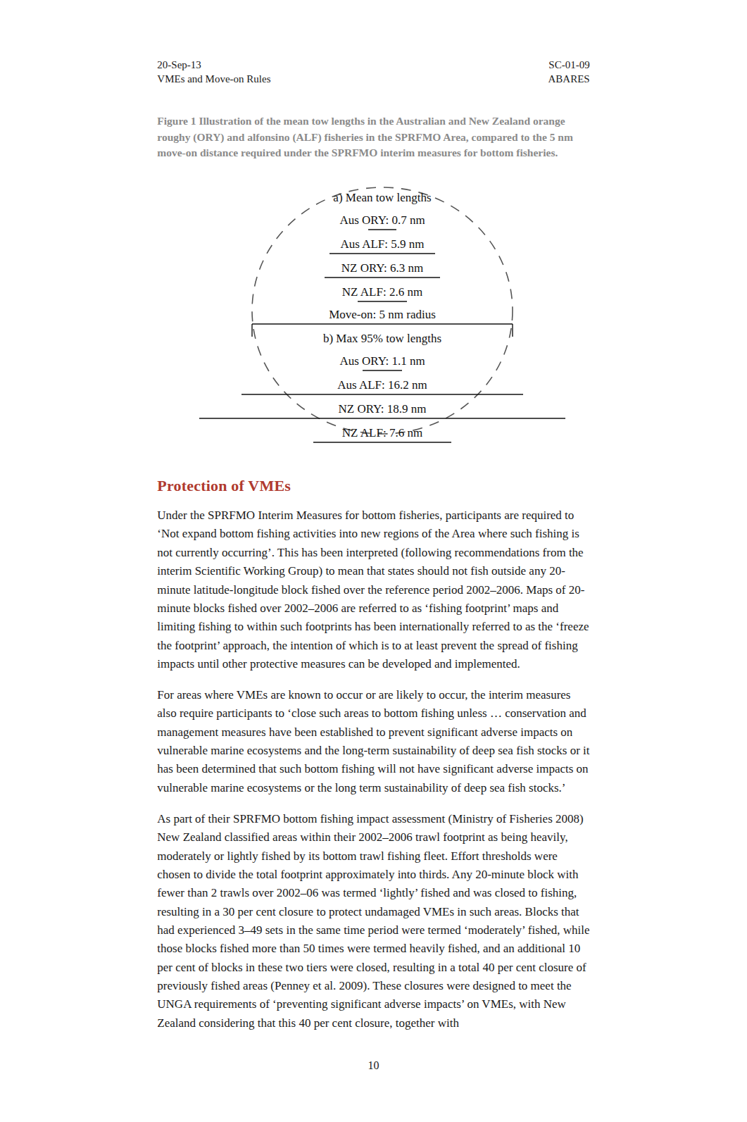20-Sep-13
VMEs and Move-on Rules
SC-01-09
ABARES
Figure 1 Illustration of the mean tow lengths in the Australian and New Zealand orange roughy (ORY) and alfonsino (ALF) fisheries in the SPRFMO Area, compared to the 5 nm move-on distance required under the SPRFMO interim measures for bottom fisheries.
a) Mean tow lengths Aus ORY: 0.7 nm Aus ALF: 5.9 nm NZ ORY: 6.3 nm NZ ALF: 2.6 nm Move-on: 5 nm radius b) Max 95% tow lengths Aus ORY: 1.1 nm Aus ALF: 16.2 nm NZ ORY: 18.9 nm NZ ALF: 7.6 nm
Protection of VMEs
Under the SPRFMO Interim Measures for bottom fisheries, participants are required to ‘Not expand bottom fishing activities into new regions of the Area where such fishing is not currently occurring’. This has been interpreted (following recommendations from the interim Scientific Working Group) to mean that states should not fish outside any 20-minute latitude-longitude block fished over the reference period 2002–2006. Maps of 20-minute blocks fished over 2002–2006 are referred to as ‘fishing footprint’ maps and limiting fishing to within such footprints has been internationally referred to as the ‘freeze the footprint’ approach, the intention of which is to at least prevent the spread of fishing impacts until other protective measures can be developed and implemented.
For areas where VMEs are known to occur or are likely to occur, the interim measures also require participants to ‘close such areas to bottom fishing unless … conservation and management measures have been established to prevent significant adverse impacts on vulnerable marine ecosystems and the long-term sustainability of deep sea fish stocks or it has been determined that such bottom fishing will not have significant adverse impacts on vulnerable marine ecosystems or the long term sustainability of deep sea fish stocks.’
As part of their SPRFMO bottom fishing impact assessment (Ministry of Fisheries 2008) New Zealand classified areas within their 2002–2006 trawl footprint as being heavily, moderately or lightly fished by its bottom trawl fishing fleet. Effort thresholds were chosen to divide the total footprint approximately into thirds. Any 20-minute block with fewer than 2 trawls over 2002–06 was termed ‘lightly’ fished and was closed to fishing, resulting in a 30 per cent closure to protect undamaged VMEs in such areas. Blocks that had experienced 3–49 sets in the same time period were termed ‘moderately’ fished, while those blocks fished more than 50 times were termed heavily fished, and an additional 10 per cent of blocks in these two tiers were closed, resulting in a total 40 per cent closure of previously fished areas (Penney et al. 2009). These closures were designed to meet the UNGA requirements of ‘preventing significant adverse impacts’ on VMEs, with New Zealand considering that this 40 per cent closure, together with
10